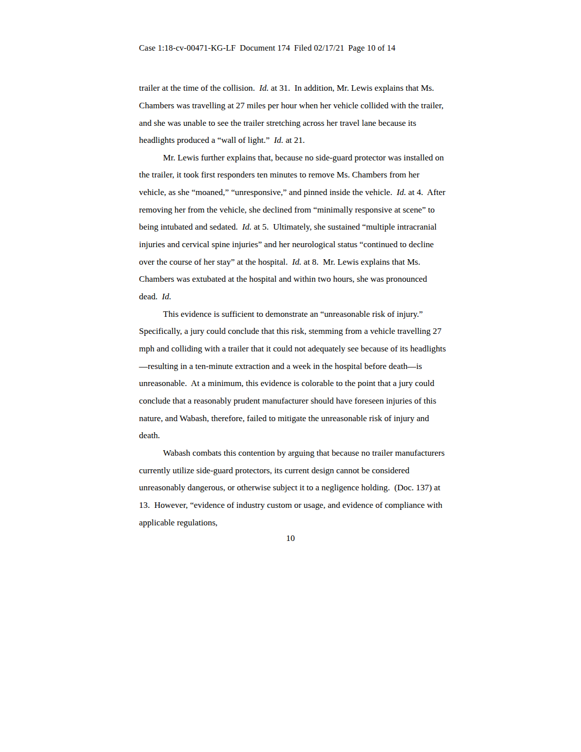Case 1:18-cv-00471-KG-LF Document 174 Filed 02/17/21 Page 10 of 14
trailer at the time of the collision. Id. at 31. In addition, Mr. Lewis explains that Ms. Chambers was travelling at 27 miles per hour when her vehicle collided with the trailer, and she was unable to see the trailer stretching across her travel lane because its headlights produced a “wall of light.” Id. at 21.
Mr. Lewis further explains that, because no side-guard protector was installed on the trailer, it took first responders ten minutes to remove Ms. Chambers from her vehicle, as she “moaned,” “unresponsive,” and pinned inside the vehicle. Id. at 4. After removing her from the vehicle, she declined from “minimally responsive at scene” to being intubated and sedated. Id. at 5. Ultimately, she sustained “multiple intracranial injuries and cervical spine injuries” and her neurological status “continued to decline over the course of her stay” at the hospital. Id. at 8. Mr. Lewis explains that Ms. Chambers was extubated at the hospital and within two hours, she was pronounced dead. Id.
This evidence is sufficient to demonstrate an “unreasonable risk of injury.” Specifically, a jury could conclude that this risk, stemming from a vehicle travelling 27 mph and colliding with a trailer that it could not adequately see because of its headlights—resulting in a ten-minute extraction and a week in the hospital before death—is unreasonable. At a minimum, this evidence is colorable to the point that a jury could conclude that a reasonably prudent manufacturer should have foreseen injuries of this nature, and Wabash, therefore, failed to mitigate the unreasonable risk of injury and death.
Wabash combats this contention by arguing that because no trailer manufacturers currently utilize side-guard protectors, its current design cannot be considered unreasonably dangerous, or otherwise subject it to a negligence holding. (Doc. 137) at 13. However, “evidence of industry custom or usage, and evidence of compliance with applicable regulations,
10